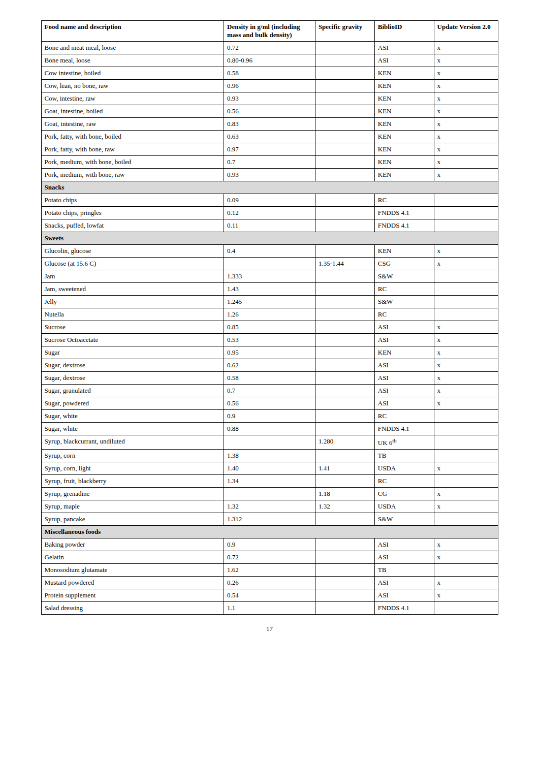| Food name and description | Density in g/ml (including mass and bulk density) | Specific gravity | BiblioID | Update Version 2.0 |
| --- | --- | --- | --- | --- |
| Bone and meat meal, loose | 0.72 | | ASI | x |
| Bone meal, loose | 0.80-0.96 | | ASI | x |
| Cow intestine, boiled | 0.58 | | KEN | x |
| Cow, lean, no bone, raw | 0.96 | | KEN | x |
| Cow, intestine, raw | 0.93 | | KEN | x |
| Goat, intestine, boiled | 0.56 | | KEN | x |
| Goat, intestine, raw | 0.83 | | KEN | x |
| Pork, fatty, with bone, boiled | 0.63 | | KEN | x |
| Pork, fatty, with bone, raw | 0.97 | | KEN | x |
| Pork, medium, with bone, boiled | 0.7 | | KEN | x |
| Pork, medium, with bone, raw | 0.93 | | KEN | x |
| Snacks |
| Potato chips | 0.09 | | RC | |
| Potato chips, pringles | 0.12 | | FNDDS 4.1 | |
| Snacks, puffed, lowfat | 0.11 | | FNDDS 4.1 | |
| Sweets |
| Glucolin, glucose | 0.4 | | KEN | x |
| Glucose (at 15.6 C) | | 1.35-1.44 | CSG | x |
| Jam | 1.333 | | S&W | |
| Jam, sweetened | 1.43 | | RC | |
| Jelly | 1.245 | | S&W | |
| Nutella | 1.26 | | RC | |
| Sucrose | 0.85 | | ASI | x |
| Sucrose Octoacetate | 0.53 | | ASI | x |
| Sugar | 0.95 | | KEN | x |
| Sugar, dextrose | 0.62 | | ASI | x |
| Sugar, dextrose | 0.58 | | ASI | x |
| Sugar, granulated | 0.7 | | ASI | x |
| Sugar, powdered | 0.56 | | ASI | x |
| Sugar, white | 0.9 | | RC | |
| Sugar, white | 0.88 | | FNDDS 4.1 | |
| Syrup, blackcurrant, undiluted | | 1.280 | UK 6 th | |
| Syrup, corn | 1.38 | | TB | |
| Syrup, corn, light | 1.40 | 1.41 | USDA | x |
| Syrup, fruit, blackberry | 1.34 | | RC | |
| Syrup, grenadine | | 1.18 | CG | x |
| Syrup, maple | 1.32 | 1.32 | USDA | x |
| Syrup, pancake | 1.312 | | S&W | |
| Miscellaneous foods |
| Baking powder | 0.9 | | ASI | x |
| Gelatin | 0.72 | | ASI | x |
| Monosodium glutamate | 1.62 | | TB | |
| Mustard powdered | 0.26 | | ASI | x |
| Protein supplement | 0.54 | | ASI | x |
| Salad dressing | 1.1 | | FNDDS 4.1 | |
17